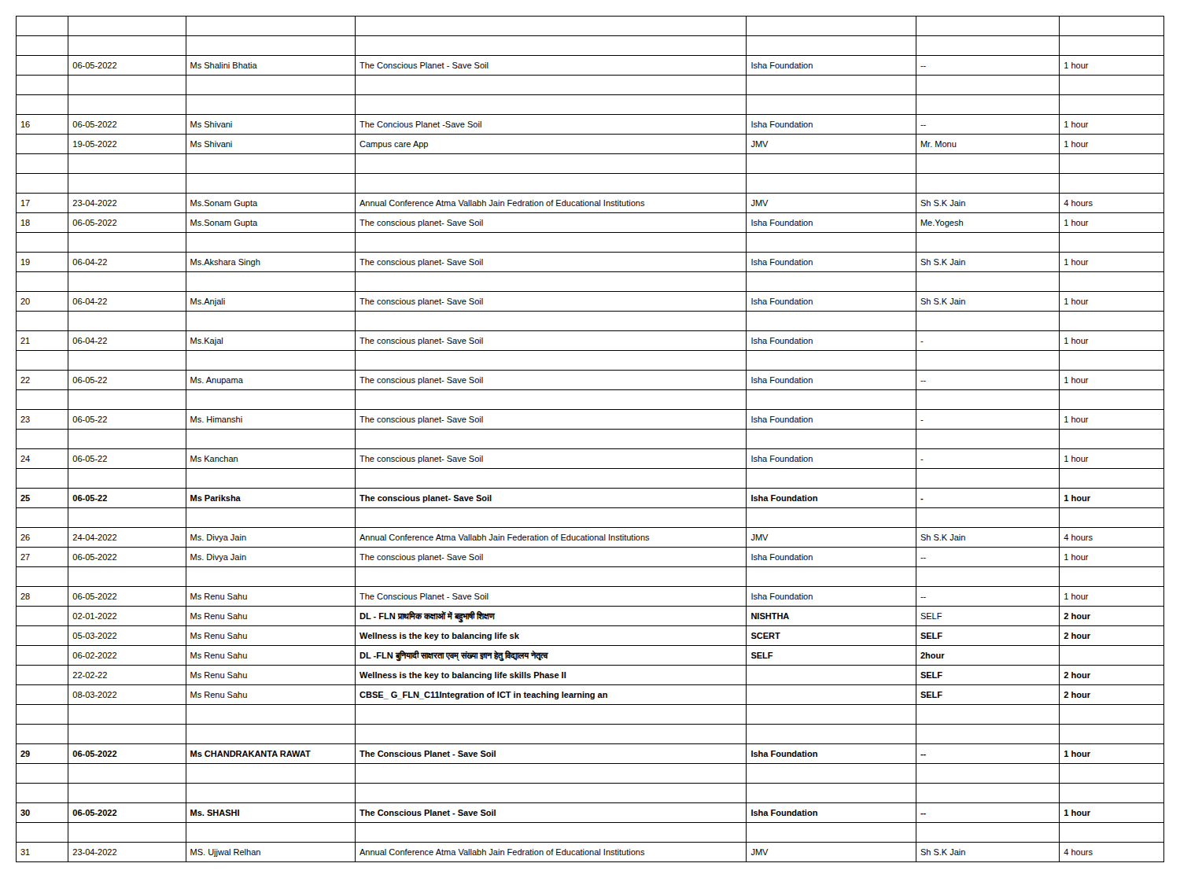| | 06-05-2022 | Ms Shalini Bhatia | The Conscious Planet - Save Soil | Isha Foundation | -- | 1 hour |
| 16 | 06-05-2022 | Ms Shivani | The Concious Planet -Save Soil | Isha Foundation | -- | 1 hour |
| | 19-05-2022 | Ms Shivani | Campus care App | JMV | Mr. Monu | 1 hour |
| 17 | 23-04-2022 | Ms.Sonam Gupta | Annual Conference Atma Vallabh Jain Fedration of Educational Institutions | JMV | Sh S.K Jain | 4 hours |
| 18 | 06-05-2022 | Ms.Sonam Gupta | The conscious planet- Save Soil | Isha Foundation | Me.Yogesh | 1 hour |
| 19 | 06-04-22 | Ms.Akshara Singh | The conscious planet- Save Soil | Isha Foundation | Sh S.K Jain | 1 hour |
| 20 | 06-04-22 | Ms.Anjali | The conscious planet- Save Soil | Isha Foundation | Sh S.K Jain | 1 hour |
| 21 | 06-04-22 | Ms.Kajal | The conscious planet- Save Soil | Isha Foundation | - | 1 hour |
| 22 | 06-05-22 | Ms. Anupama | The conscious planet- Save Soil | Isha Foundation | -- | 1 hour |
| 23 | 06-05-22 | Ms. Himanshi | The conscious planet- Save Soil | Isha Foundation | - | 1 hour |
| 24 | 06-05-22 | Ms Kanchan | The conscious planet- Save Soil | Isha Foundation | - | 1 hour |
| 25 | 06-05-22 | Ms Pariksha | The conscious planet- Save Soil | Isha Foundation | - | 1 hour |
| 26 | 24-04-2022 | Ms. Divya Jain | Annual Conference Atma Vallabh Jain Federation of Educational Institutions | JMV | Sh S.K Jain | 4 hours |
| 27 | 06-05-2022 | Ms. Divya Jain | The conscious planet- Save Soil | Isha Foundation | -- | 1 hour |
| 28 | 06-05-2022 | Ms Renu Sahu | The Conscious Planet - Save Soil | Isha Foundation | -- | 1 hour |
| | 02-01-2022 | Ms Renu Sahu | DL - FLN प्राथमिक कक्षाओं में बहुभाषी शिक्षण | NISHTHA | SELF | 2 hour |
| | 05-03-2022 | Ms Renu Sahu | Wellness is the key to balancing life sk | SCERT | SELF | 2 hour |
| | 06-02-2022 | Ms Renu Sahu | DL -FLN बुनियादी साक्षरता एवम् संख्या ज्ञान हेतु विद्यालय नेतृत्व | SELF | 2hour | |
| | 22-02-22 | Ms Renu Sahu | Wellness is the key to balancing life skills Phase II | | SELF | 2 hour |
| | 08-03-2022 | Ms Renu Sahu | CBSE_ G_FLN_C11Integration of ICT in teaching learning an | | SELF | 2 hour |
| 29 | 06-05-2022 | Ms CHANDRAKANTA RAWAT | The Conscious Planet - Save Soil | Isha Foundation | -- | 1 hour |
| 30 | 06-05-2022 | Ms. SHASHI | The Conscious Planet - Save Soil | Isha Foundation | -- | 1 hour |
| 31 | 23-04-2022 | MS. Ujjwal Relhan | Annual Conference Atma Vallabh Jain Fedration of Educational Institutions | JMV | Sh S.K Jain | 4 hours |